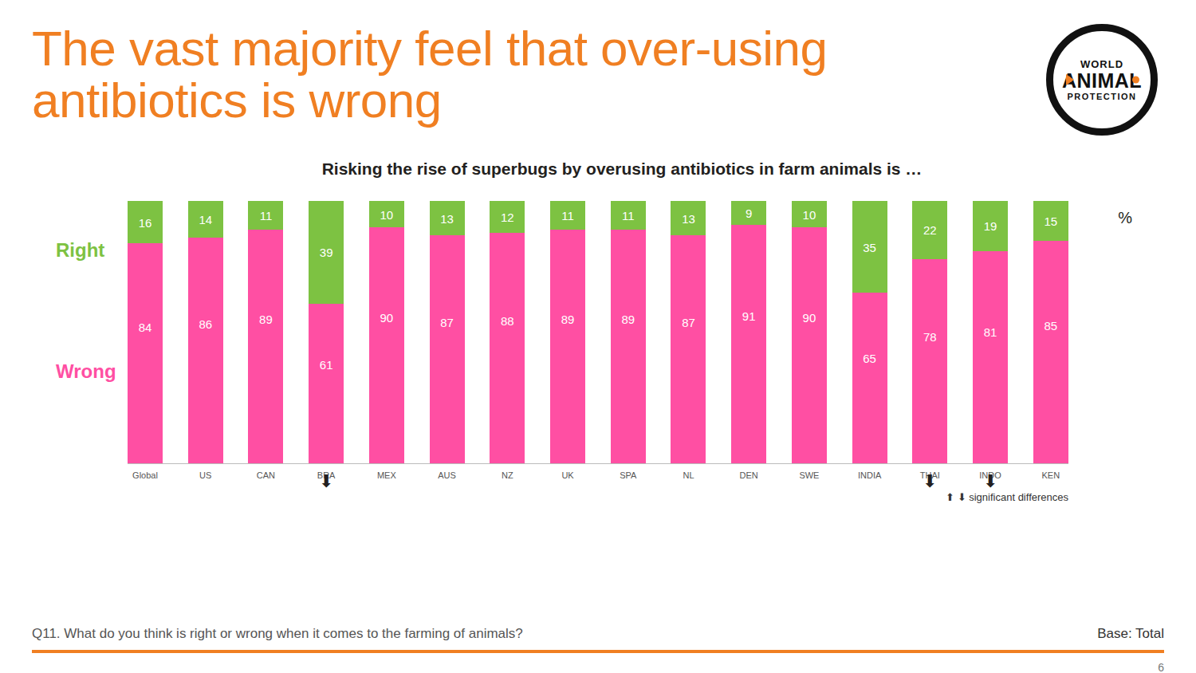The vast majority feel that over-using antibiotics is wrong
WORLD
ANIMAL
PROTECTION
Risking the rise of superbugs by overusing antibiotics in farm animals is …
%
Right
Wrong
16
84
14
86
11
89
39
61
⬇
10
90
13
87
12
88
11
89
11
89
13
87
9
91
10
90
35
65
22
78
⬇
19
81
⬇
15
85
Global
US
CAN
BRA
MEX
AUS
NZ
UK
SPA
NL
DEN
SWE
INDIA
THAI
INDO
KEN
⬆ ⬇ significant differences
Q11. What do you think is right or wrong when it comes to the farming of animals?
Base: Total
6